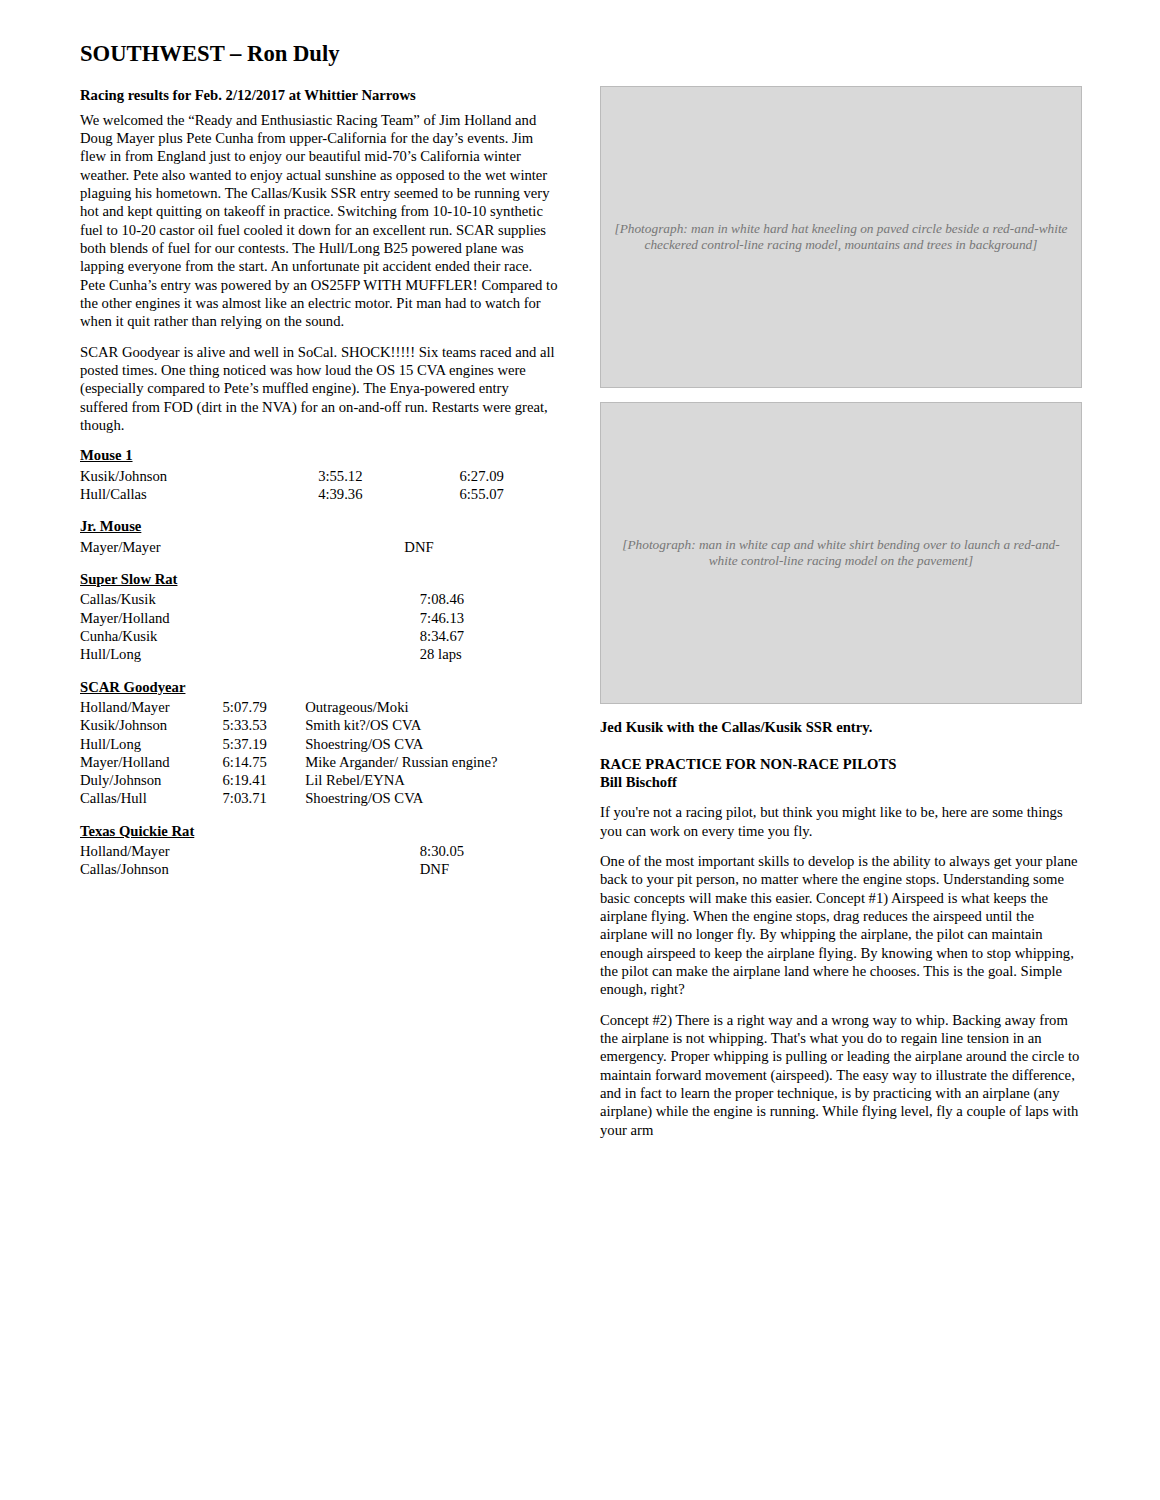SOUTHWEST – Ron Duly
Racing results for Feb. 2/12/2017 at Whittier Narrows
We welcomed the “Ready and Enthusiastic Racing Team” of Jim Holland and Doug Mayer plus Pete Cunha from upper-California for the day’s events. Jim flew in from England just to enjoy our beautiful mid-70’s California winter weather. Pete also wanted to enjoy actual sunshine as opposed to the wet winter plaguing his hometown. The Callas/Kusik SSR entry seemed to be running very hot and kept quitting on takeoff in practice. Switching from 10-10-10 synthetic fuel to 10-20 castor oil fuel cooled it down for an excellent run. SCAR supplies both blends of fuel for our contests. The Hull/Long B25 powered plane was lapping everyone from the start. An unfortunate pit accident ended their race. Pete Cunha’s entry was powered by an OS25FP WITH MUFFLER! Compared to the other engines it was almost like an electric motor. Pit man had to watch for when it quit rather than relying on the sound.
SCAR Goodyear is alive and well in SoCal. SHOCK!!!!! Six teams raced and all posted times. One thing noticed was how loud the OS 15 CVA engines were (especially compared to Pete’s muffled engine). The Enya-powered entry suffered from FOD (dirt in the NVA) for an on-and-off run. Restarts were great, though.
Mouse 1
| Kusik/Johnson | 3:55.12 | 6:27.09 |
| Hull/Callas | 4:39.36 | 6:55.07 |
Jr. Mouse
| Mayer/Mayer | DNF | |
Super Slow Rat
| Callas/Kusik | 7:08.46 |
| Mayer/Holland | 7:46.13 |
| Cunha/Kusik | 8:34.67 |
| Hull/Long | 28 laps |
SCAR Goodyear
| Holland/Mayer | 5:07.79 | Outrageous/Moki |
| Kusik/Johnson | 5:33.53 | Smith kit?/OS CVA |
| Hull/Long | 5:37.19 | Shoestring/OS CVA |
| Mayer/Holland | 6:14.75 | Mike Argander/ Russian engine? |
| Duly/Johnson | 6:19.41 | Lil Rebel/EYNA |
| Callas/Hull | 7:03.71 | Shoestring/OS CVA |
Texas Quickie Rat
| Holland/Mayer | 8:30.05 |
| Callas/Johnson | DNF |
[Photograph: man in white hard hat kneeling on paved circle beside a red-and-white checkered control-line racing model, mountains and trees in background]
[Photograph: man in white cap and white shirt bending over to launch a red-and-white control-line racing model on the pavement]
Jed Kusik with the Callas/Kusik SSR entry.
RACE PRACTICE FOR NON-RACE PILOTS
Bill Bischoff
If you're not a racing pilot, but think you might like to be, here are some things you can work on every time you fly.
One of the most important skills to develop is the ability to always get your plane back to your pit person, no matter where the engine stops. Understanding some basic concepts will make this easier. Concept #1) Airspeed is what keeps the airplane flying. When the engine stops, drag reduces the airspeed until the airplane will no longer fly. By whipping the airplane, the pilot can maintain enough airspeed to keep the airplane flying. By knowing when to stop whipping, the pilot can make the airplane land where he chooses. This is the goal. Simple enough, right?
Concept #2) There is a right way and a wrong way to whip. Backing away from the airplane is not whipping. That's what you do to regain line tension in an emergency. Proper whipping is pulling or leading the airplane around the circle to maintain forward movement (airspeed). The easy way to illustrate the difference, and in fact to learn the proper technique, is by practicing with an airplane (any airplane) while the engine is running. While flying level, fly a couple of laps with your arm